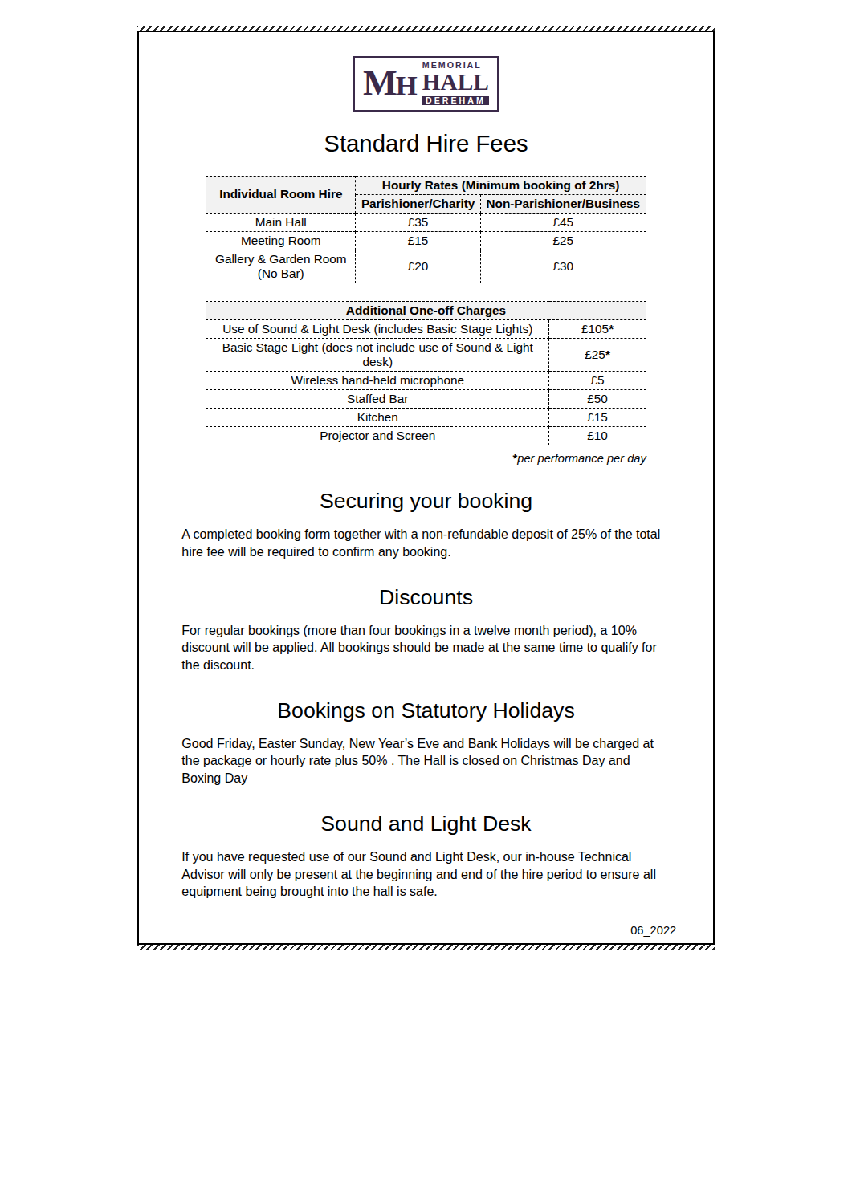MH
MEMORIAL
HALL
DEREHAM
Standard Hire Fees
| Individual Room Hire | Hourly Rates (Minimum booking of 2hrs) |
| --- | --- |
| Parishioner/Charity | Non-Parishioner/Business |
| Main Hall | £35 | £45 |
| Meeting Room | £15 | £25 |
| Gallery & Garden Room (No Bar) | £20 | £30 |
| Additional One-off Charges |
| --- |
| Use of Sound & Light Desk (includes Basic Stage Lights) | £105 * |
| Basic Stage Light (does not include use of Sound & Light desk) | £25 * |
| Wireless hand-held microphone | £5 |
| Staffed Bar | £50 |
| Kitchen | £15 |
| Projector and Screen | £10 |
*per performance per day
Securing your booking
A completed booking form together with a non-refundable deposit of 25% of the total hire fee will be required to confirm any booking.
Discounts
For regular bookings (more than four bookings in a twelve month period), a 10% discount will be applied. All bookings should be made at the same time to qualify for the discount.
Bookings on Statutory Holidays
Good Friday, Easter Sunday, New Year’s Eve and Bank Holidays will be charged at the package or hourly rate plus 50% . The Hall is closed on Christmas Day and Boxing Day
Sound and Light Desk
If you have requested use of our Sound and Light Desk, our in-house Technical Advisor will only be present at the beginning and end of the hire period to ensure all equipment being brought into the hall is safe.
06_2022